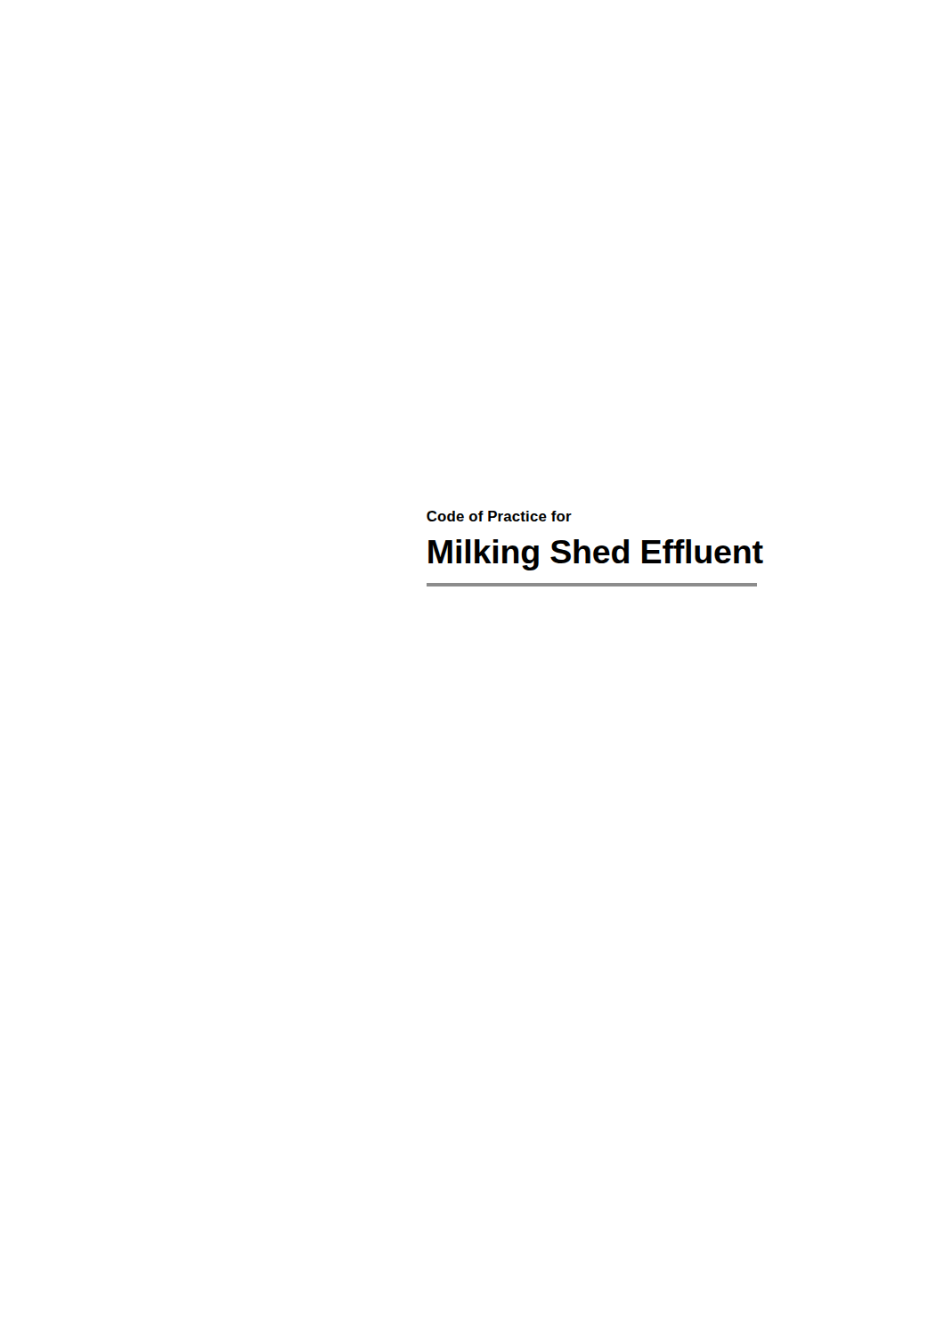Code of Practice for
Milking Shed Effluent